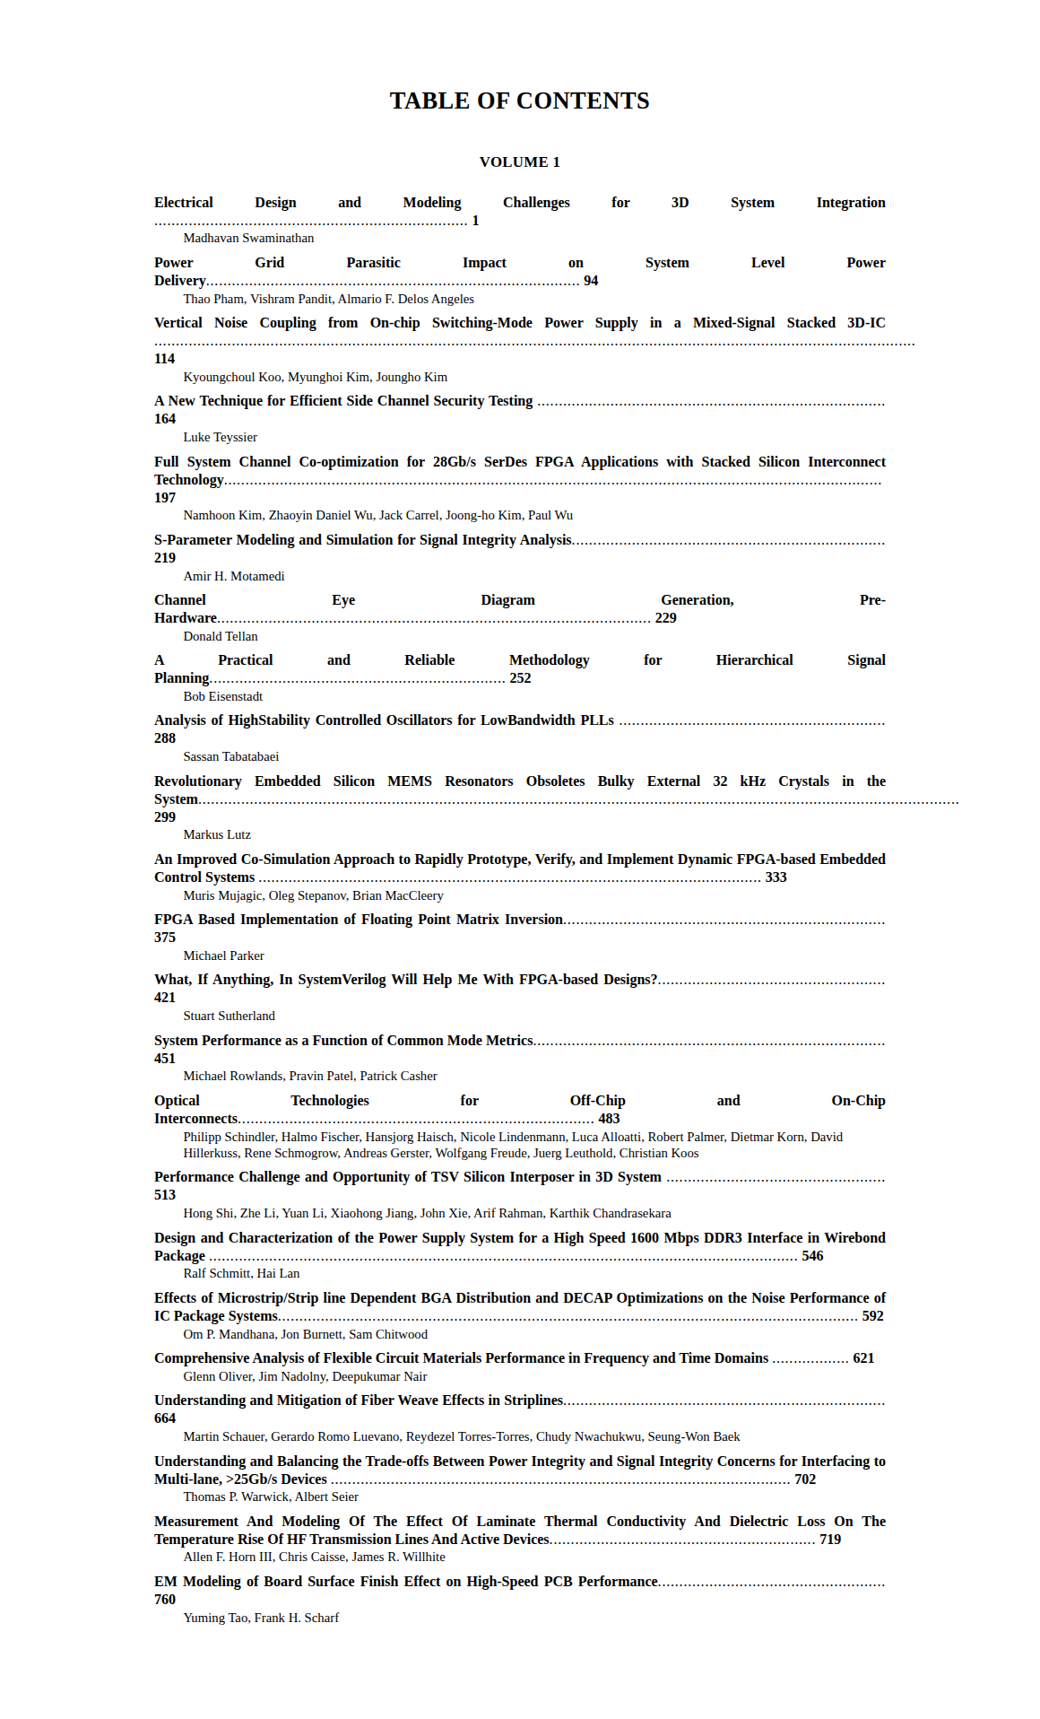TABLE OF CONTENTS
VOLUME 1
Electrical Design and Modeling Challenges for 3D System Integration ......................................................................... 1 Madhavan Swaminathan
Power Grid Parasitic Impact on System Level Power Delivery....................................................................................... 94 Thao Pham, Vishram Pandit, Almario F. Delos Angeles
Vertical Noise Coupling from On-chip Switching-Mode Power Supply in a Mixed-Signal Stacked 3D-IC ................................................................................................................................................................................. 114 Kyoungchoul Koo, Myunghoi Kim, Joungho Kim
A New Technique for Efficient Side Channel Security Testing ................................................................................. 164 Luke Teyssier
Full System Channel Co-optimization for 28Gb/s SerDes FPGA Applications with Stacked Silicon Interconnect Technology......................................................................................................................................................... 197 Namhoon Kim, Zhaoyin Daniel Wu, Jack Carrel, Joong-ho Kim, Paul Wu
S-Parameter Modeling and Simulation for Signal Integrity Analysis......................................................................... 219 Amir H. Motamedi
Channel Eye Diagram Generation, Pre-Hardware..................................................................................................... 229 Donald Tellan
A Practical and Reliable Methodology for Hierarchical Signal Planning..................................................................... 252 Bob Eisenstadt
Analysis of HighStability Controlled Oscillators for LowBandwidth PLLs .............................................................. 288 Sassan Tabatabaei
Revolutionary Embedded Silicon MEMS Resonators Obsoletes Bulky External 32 kHz Crystals in the System................................................................................................................................................................................. 299 Markus Lutz
An Improved Co-Simulation Approach to Rapidly Prototype, Verify, and Implement Dynamic FPGA-based Embedded Control Systems ..................................................................................................................... 333 Muris Mujagic, Oleg Stepanov, Brian MacCleery
FPGA Based Implementation of Floating Point Matrix Inversion........................................................................... 375 Michael Parker
What, If Anything, In SystemVerilog Will Help Me With FPGA-based Designs?..................................................... 421 Stuart Sutherland
System Performance as a Function of Common Mode Metrics.................................................................................. 451 Michael Rowlands, Pravin Patel, Patrick Casher
Optical Technologies for Off-Chip and On-Chip Interconnects................................................................................... 483 Philipp Schindler, Halmo Fischer, Hansjorg Haisch, Nicole Lindenmann, Luca Alloatti, Robert Palmer, Dietmar Korn, David Hillerkuss, Rene Schmogrow, Andreas Gerster, Wolfgang Freude, Juerg Leuthold, Christian Koos
Performance Challenge and Opportunity of TSV Silicon Interposer in 3D System ................................................... 513 Hong Shi, Zhe Li, Yuan Li, Xiaohong Jiang, John Xie, Arif Rahman, Karthik Chandrasekara
Design and Characterization of the Power Supply System for a High Speed 1600 Mbps DDR3 Interface in Wirebond Package ......................................................................................................................................... 546 Ralf Schmitt, Hai Lan
Effects of Microstrip/Strip line Dependent BGA Distribution and DECAP Optimizations on the Noise Performance of IC Package Systems....................................................................................................................................... 592 Om P. Mandhana, Jon Burnett, Sam Chitwood
Comprehensive Analysis of Flexible Circuit Materials Performance in Frequency and Time Domains .................. 621 Glenn Oliver, Jim Nadolny, Deepukumar Nair
Understanding and Mitigation of Fiber Weave Effects in Striplines........................................................................... 664 Martin Schauer, Gerardo Romo Luevano, Reydezel Torres-Torres, Chudy Nwachukwu, Seung-Won Baek
Understanding and Balancing the Trade-offs Between Power Integrity and Signal Integrity Concerns for Interfacing to Multi-lane, >25Gb/s Devices ........................................................................................................... 702 Thomas P. Warwick, Albert Seier
Measurement And Modeling Of The Effect Of Laminate Thermal Conductivity And Dielectric Loss On The Temperature Rise Of HF Transmission Lines And Active Devices.............................................................. 719 Allen F. Horn III, Chris Caisse, James R. Willhite
EM Modeling of Board Surface Finish Effect on High-Speed PCB Performance..................................................... 760 Yuming Tao, Frank H. Scharf